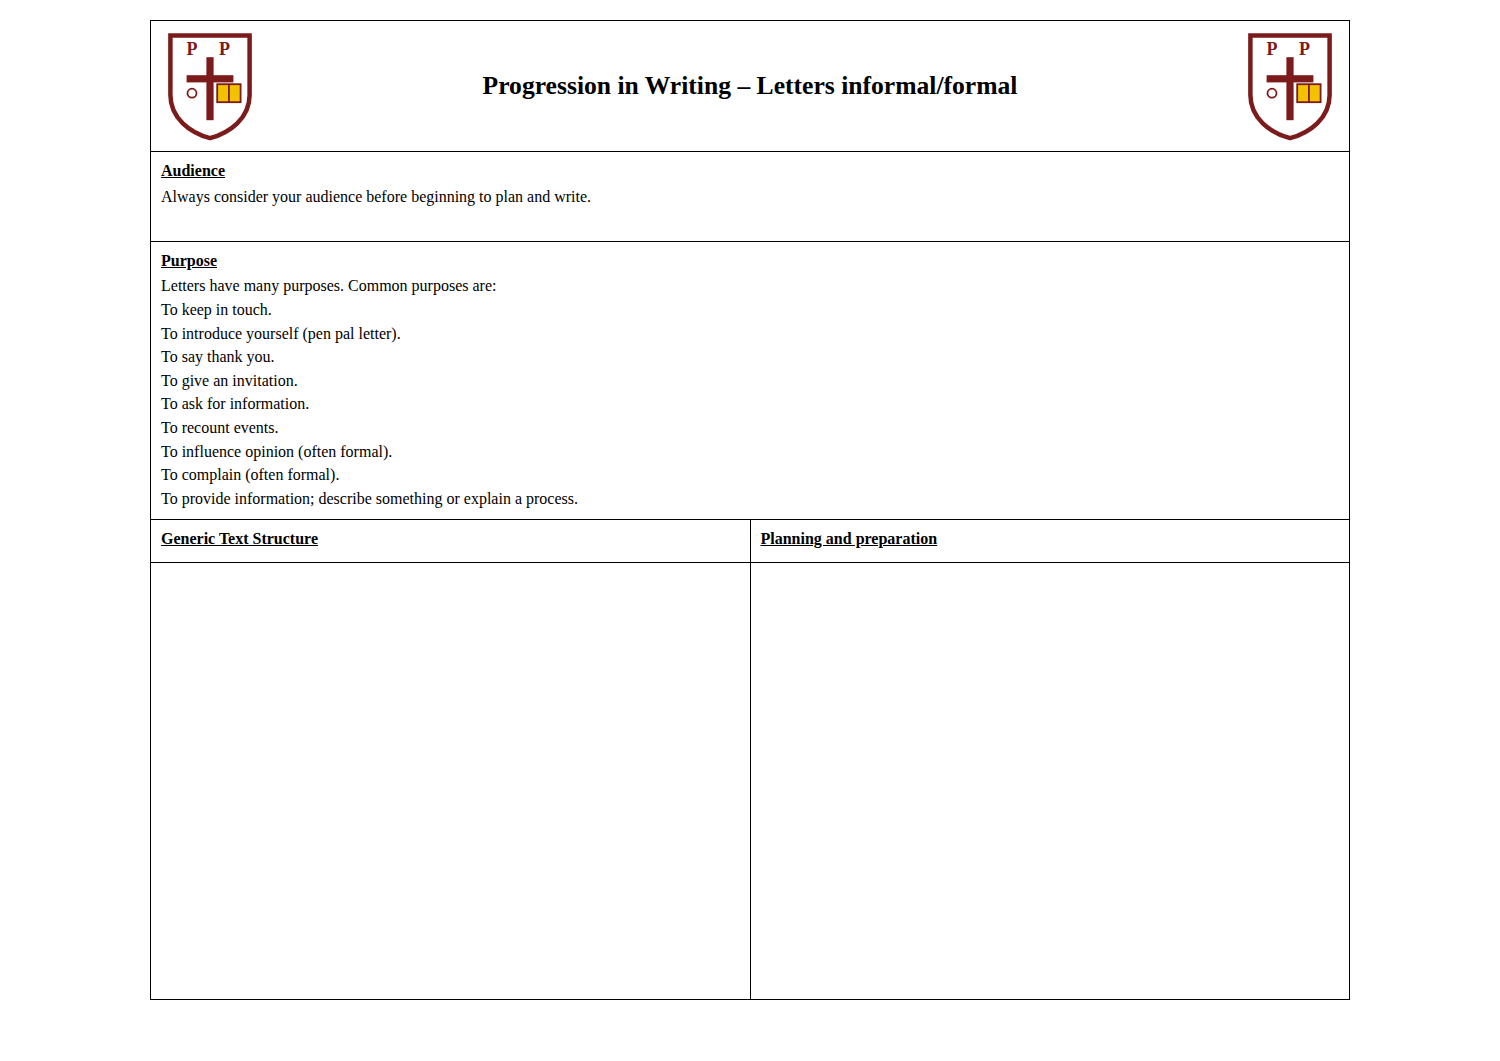P P
Progression in Writing – Letters informal/formal
P P
| Audience Always consider your audience before beginning to plan and write. |
| Purpose Letters have many purposes. Common purposes are: To keep in touch. To introduce yourself (pen pal letter). To say thank you. To give an invitation. To ask for information. To recount events. To influence opinion (often formal). To complain (often formal). To provide information; describe something or explain a process. |
| Generic Text Structure | Planning and preparation |